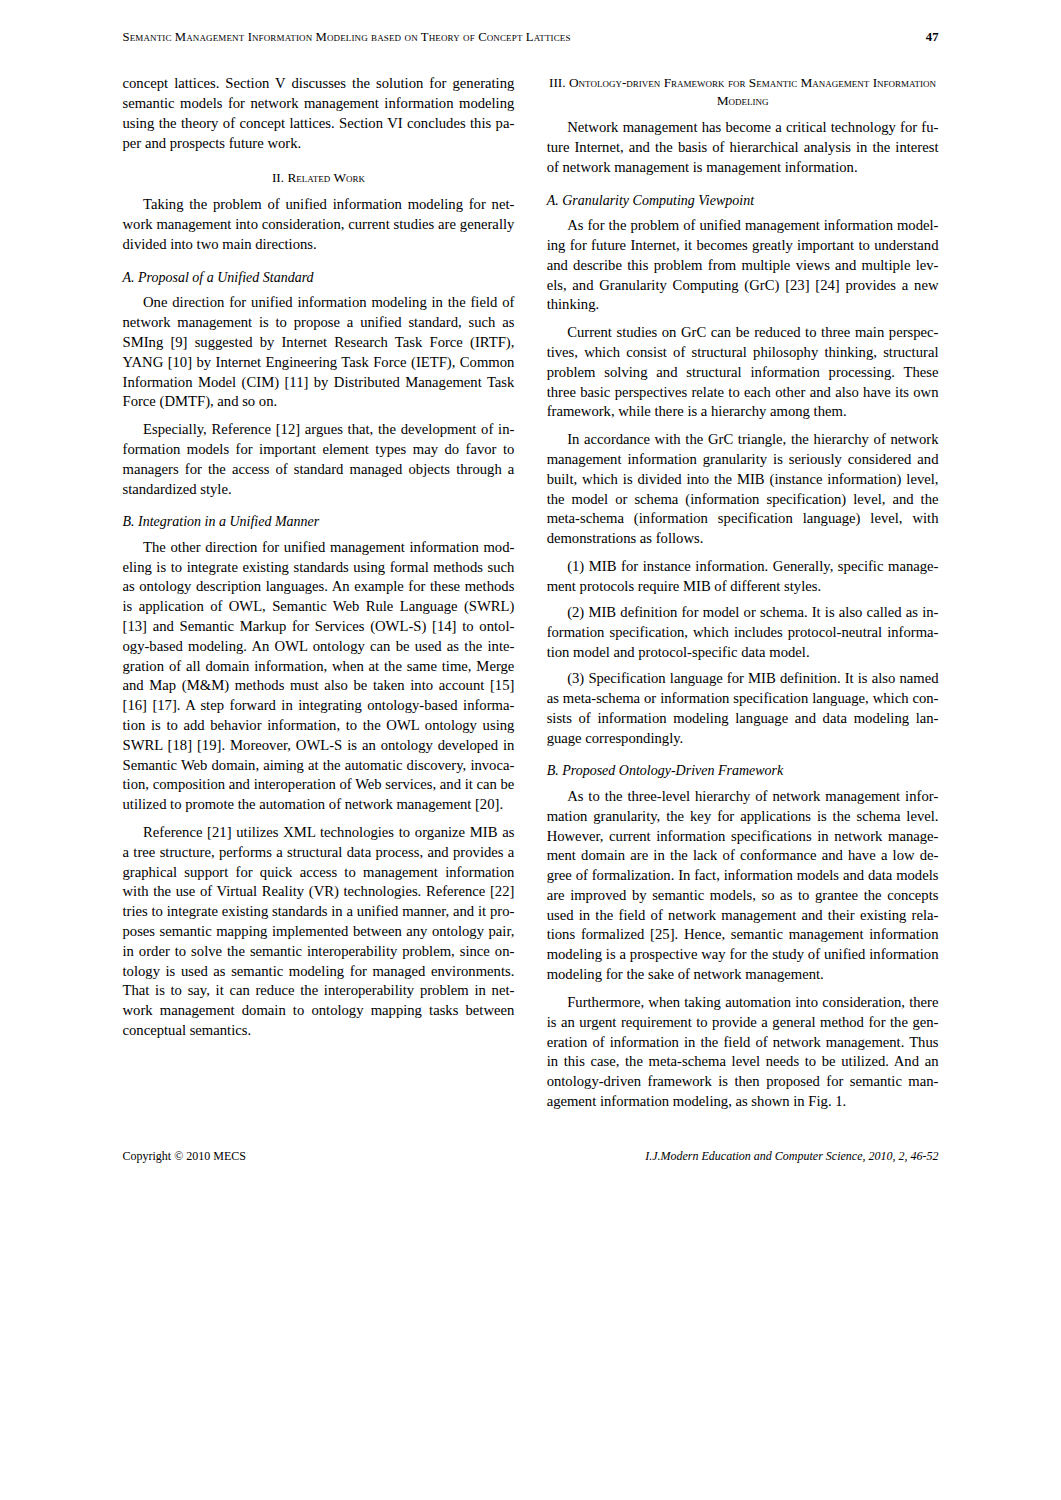Semantic Management Information Modeling based on Theory of Concept Lattices 47
concept lattices. Section V discusses the solution for generating semantic models for network management information modeling using the theory of concept lattices. Section VI concludes this paper and prospects future work.
II. Related Work
Taking the problem of unified information modeling for network management into consideration, current studies are generally divided into two main directions.
A. Proposal of a Unified Standard
One direction for unified information modeling in the field of network management is to propose a unified standard, such as SMIng [9] suggested by Internet Research Task Force (IRTF), YANG [10] by Internet Engineering Task Force (IETF), Common Information Model (CIM) [11] by Distributed Management Task Force (DMTF), and so on.
Especially, Reference [12] argues that, the development of information models for important element types may do favor to managers for the access of standard managed objects through a standardized style.
B. Integration in a Unified Manner
The other direction for unified management information modeling is to integrate existing standards using formal methods such as ontology description languages. An example for these methods is application of OWL, Semantic Web Rule Language (SWRL) [13] and Semantic Markup for Services (OWL-S) [14] to ontology-based modeling. An OWL ontology can be used as the integration of all domain information, when at the same time, Merge and Map (M&M) methods must also be taken into account [15] [16] [17]. A step forward in integrating ontology-based information is to add behavior information, to the OWL ontology using SWRL [18] [19]. Moreover, OWL-S is an ontology developed in Semantic Web domain, aiming at the automatic discovery, invocation, composition and interoperation of Web services, and it can be utilized to promote the automation of network management [20].
Reference [21] utilizes XML technologies to organize MIB as a tree structure, performs a structural data process, and provides a graphical support for quick access to management information with the use of Virtual Reality (VR) technologies. Reference [22] tries to integrate existing standards in a unified manner, and it proposes semantic mapping implemented between any ontology pair, in order to solve the semantic interoperability problem, since ontology is used as semantic modeling for managed environments. That is to say, it can reduce the interoperability problem in network management domain to ontology mapping tasks between conceptual semantics.
III. Ontology-driven Framework for Semantic Management Information Modeling
Network management has become a critical technology for future Internet, and the basis of hierarchical analysis in the interest of network management is management information.
A. Granularity Computing Viewpoint
As for the problem of unified management information modeling for future Internet, it becomes greatly important to understand and describe this problem from multiple views and multiple levels, and Granularity Computing (GrC) [23] [24] provides a new thinking.
Current studies on GrC can be reduced to three main perspectives, which consist of structural philosophy thinking, structural problem solving and structural information processing. These three basic perspectives relate to each other and also have its own framework, while there is a hierarchy among them.
In accordance with the GrC triangle, the hierarchy of network management information granularity is seriously considered and built, which is divided into the MIB (instance information) level, the model or schema (information specification) level, and the meta-schema (information specification language) level, with demonstrations as follows.
(1) MIB for instance information. Generally, specific management protocols require MIB of different styles.
(2) MIB definition for model or schema. It is also called as information specification, which includes protocol-neutral information model and protocol-specific data model.
(3) Specification language for MIB definition. It is also named as meta-schema or information specification language, which consists of information modeling language and data modeling language correspondingly.
B. Proposed Ontology-Driven Framework
As to the three-level hierarchy of network management information granularity, the key for applications is the schema level. However, current information specifications in network management domain are in the lack of conformance and have a low degree of formalization. In fact, information models and data models are improved by semantic models, so as to grantee the concepts used in the field of network management and their existing relations formalized [25]. Hence, semantic management information modeling is a prospective way for the study of unified information modeling for the sake of network management.
Furthermore, when taking automation into consideration, there is an urgent requirement to provide a general method for the generation of information in the field of network management. Thus in this case, the meta-schema level needs to be utilized. And an ontology-driven framework is then proposed for semantic management information modeling, as shown in Fig. 1.
Copyright © 2010 MECS I.J.Modern Education and Computer Science, 2010, 2, 46-52